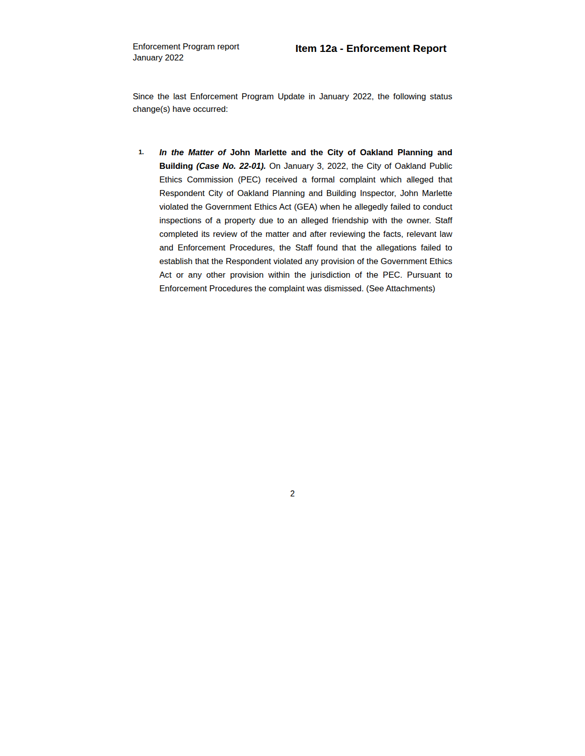Enforcement Program report
January 2022
Item 12a - Enforcement Report
Since the last Enforcement Program Update in January 2022, the following status change(s) have occurred:
In the Matter of John Marlette and the City of Oakland Planning and Building (Case No. 22-01). On January 3, 2022, the City of Oakland Public Ethics Commission (PEC) received a formal complaint which alleged that Respondent City of Oakland Planning and Building Inspector, John Marlette violated the Government Ethics Act (GEA) when he allegedly failed to conduct inspections of a property due to an alleged friendship with the owner. Staff completed its review of the matter and after reviewing the facts, relevant law and Enforcement Procedures, the Staff found that the allegations failed to establish that the Respondent violated any provision of the Government Ethics Act or any other provision within the jurisdiction of the PEC. Pursuant to Enforcement Procedures the complaint was dismissed. (See Attachments)
2